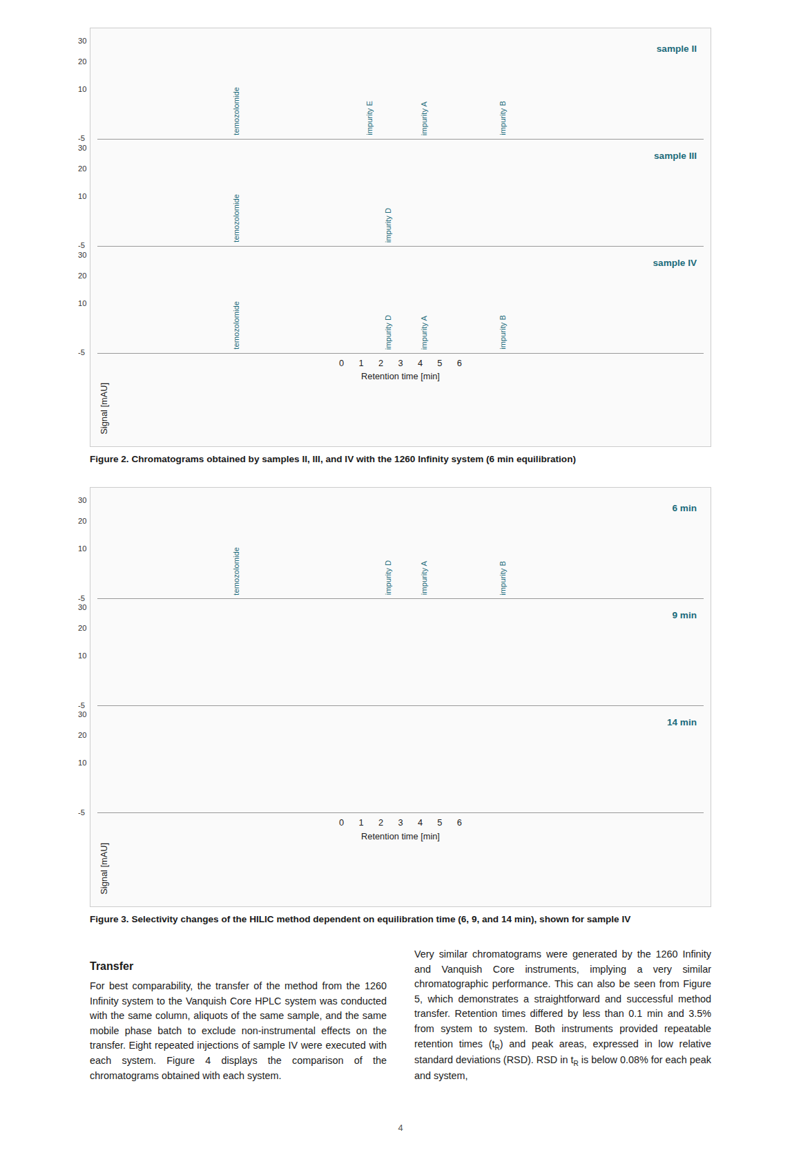sample II temozolomide impurity E impurity A impurity B 30 20 10 -5
sample III temozolomide impurity D 30 20 10 -5
sample IV temozolomide impurity D impurity A impurity B 30 20 10 -5
0 1 2 3 4 5 6
Retention time [min]
Signal [mAU]
Figure 2. Chromatograms obtained by samples II, III, and IV with the 1260 Infinity system (6 min equilibration)
6 min temozolomide impurity D impurity A impurity B 30 20 10 -5
9 min 30 20 10 -5
14 min 30 20 10 -5
0 1 2 3 4 5 6
Retention time [min]
Signal [mAU]
Figure 3. Selectivity changes of the HILIC method dependent on equilibration time (6, 9, and 14 min), shown for sample IV
Transfer
For best comparability, the transfer of the method from the 1260 Infinity system to the Vanquish Core HPLC system was conducted with the same column, aliquots of the same sample, and the same mobile phase batch to exclude non-instrumental effects on the transfer. Eight repeated injections of sample IV were executed with each system. Figure 4 displays the comparison of the chromatograms obtained with each system.
Very similar chromatograms were generated by the 1260 Infinity and Vanquish Core instruments, implying a very similar chromatographic performance. This can also be seen from Figure 5, which demonstrates a straightforward and successful method transfer. Retention times differed by less than 0.1 min and 3.5% from system to system. Both instruments provided repeatable retention times (tR) and peak areas, expressed in low relative standard deviations (RSD). RSD in tR is below 0.08% for each peak and system,
4